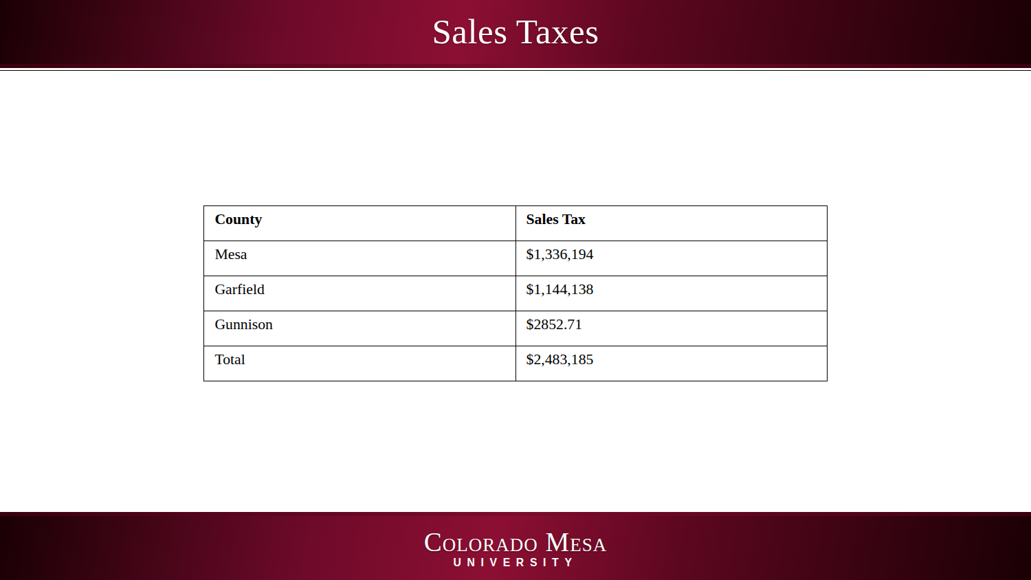Sales Taxes
| County | Sales Tax |
| --- | --- |
| Mesa | $1,336,194 |
| Garfield | $1,144,138 |
| Gunnison | $2852.71 |
| Total | $2,483,185 |
Colorado Mesa
UNIVERSITY